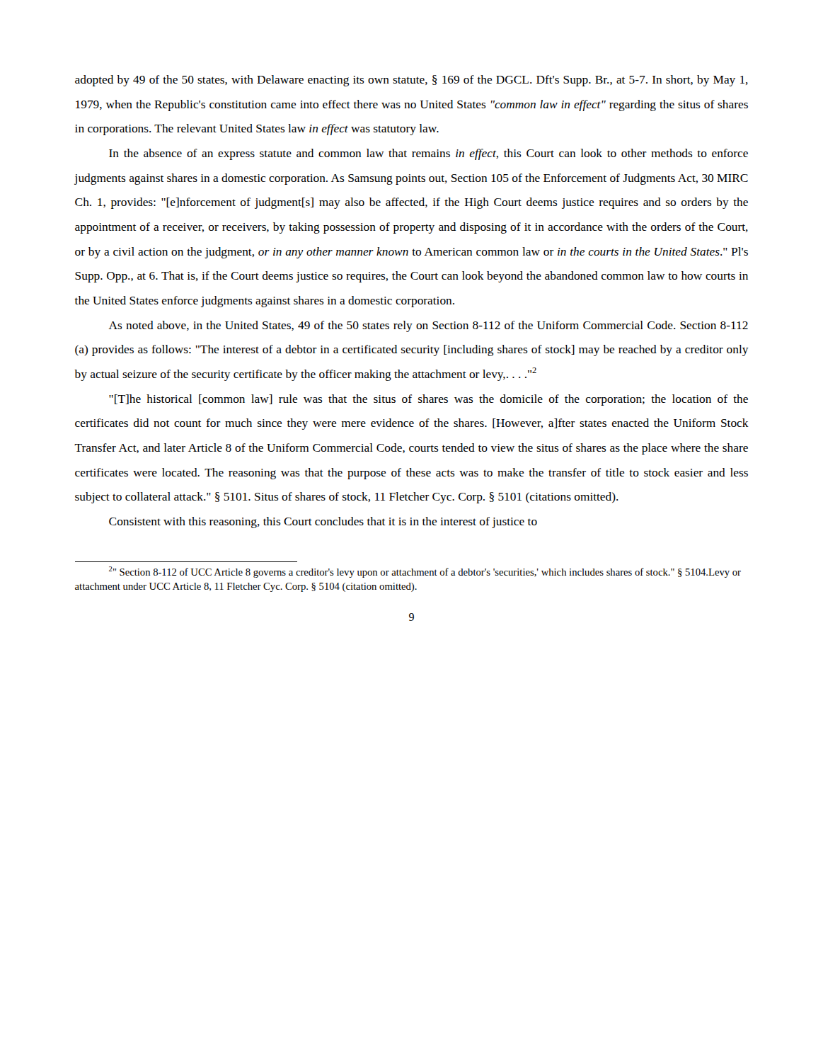adopted by 49 of the 50 states, with Delaware enacting its own statute, § 169 of the DGCL. Dft's Supp. Br., at 5-7. In short, by May 1, 1979, when the Republic's constitution came into effect there was no United States "common law in effect" regarding the situs of shares in corporations. The relevant United States law in effect was statutory law.
In the absence of an express statute and common law that remains in effect, this Court can look to other methods to enforce judgments against shares in a domestic corporation. As Samsung points out, Section 105 of the Enforcement of Judgments Act, 30 MIRC Ch. 1, provides: "[e]nforcement of judgment[s] may also be affected, if the High Court deems justice requires and so orders by the appointment of a receiver, or receivers, by taking possession of property and disposing of it in accordance with the orders of the Court, or by a civil action on the judgment, or in any other manner known to American common law or in the courts in the United States." Pl's Supp. Opp., at 6. That is, if the Court deems justice so requires, the Court can look beyond the abandoned common law to how courts in the United States enforce judgments against shares in a domestic corporation.
As noted above, in the United States, 49 of the 50 states rely on Section 8-112 of the Uniform Commercial Code. Section 8-112 (a) provides as follows: "The interest of a debtor in a certificated security [including shares of stock] may be reached by a creditor only by actual seizure of the security certificate by the officer making the attachment or levy,. . . ."2
"[T]he historical [common law] rule was that the situs of shares was the domicile of the corporation; the location of the certificates did not count for much since they were mere evidence of the shares. [However, a]fter states enacted the Uniform Stock Transfer Act, and later Article 8 of the Uniform Commercial Code, courts tended to view the situs of shares as the place where the share certificates were located. The reasoning was that the purpose of these acts was to make the transfer of title to stock easier and less subject to collateral attack." § 5101. Situs of shares of stock, 11 Fletcher Cyc. Corp. § 5101 (citations omitted).
Consistent with this reasoning, this Court concludes that it is in the interest of justice to
2" Section 8-112 of UCC Article 8 governs a creditor's levy upon or attachment of a debtor's 'securities,' which includes shares of stock." § 5104.Levy or attachment under UCC Article 8, 11 Fletcher Cyc. Corp. § 5104 (citation omitted).
9